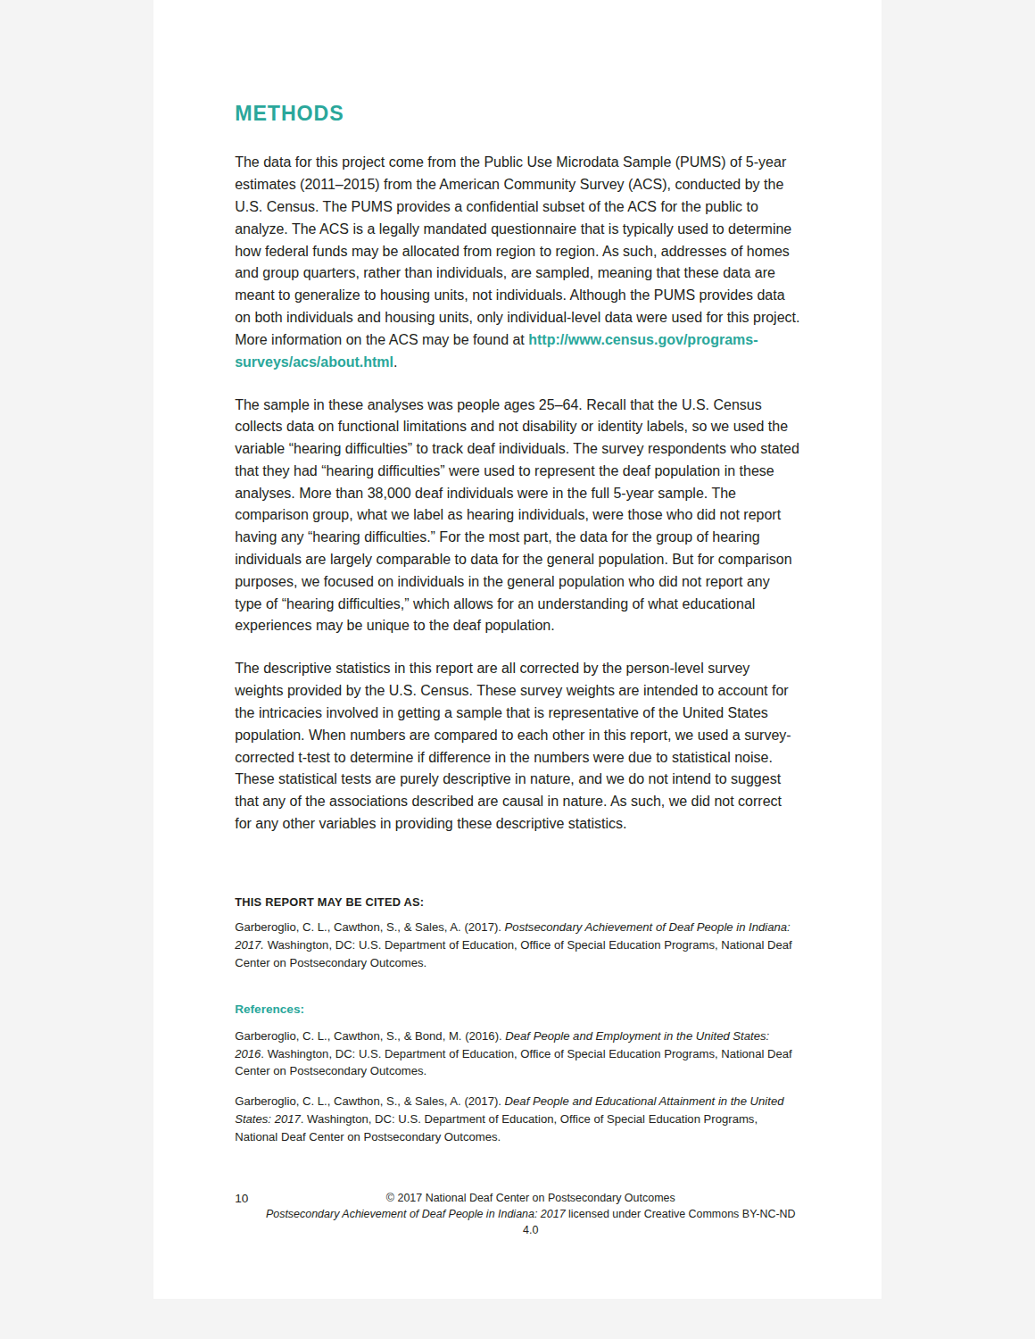Methods
The data for this project come from the Public Use Microdata Sample (PUMS) of 5-year estimates (2011–2015) from the American Community Survey (ACS), conducted by the U.S. Census. The PUMS provides a confidential subset of the ACS for the public to analyze. The ACS is a legally mandated questionnaire that is typically used to determine how federal funds may be allocated from region to region. As such, addresses of homes and group quarters, rather than individuals, are sampled, meaning that these data are meant to generalize to housing units, not individuals. Although the PUMS provides data on both individuals and housing units, only individual-level data were used for this project. More information on the ACS may be found at http://www.census.gov/programs-surveys/acs/about.html.
The sample in these analyses was people ages 25–64. Recall that the U.S. Census collects data on functional limitations and not disability or identity labels, so we used the variable “hearing difficulties” to track deaf individuals. The survey respondents who stated that they had “hearing difficulties” were used to represent the deaf population in these analyses. More than 38,000 deaf individuals were in the full 5-year sample. The comparison group, what we label as hearing individuals, were those who did not report having any “hearing difficulties.” For the most part, the data for the group of hearing individuals are largely comparable to data for the general population. But for comparison purposes, we focused on individuals in the general population who did not report any type of “hearing difficulties,” which allows for an understanding of what educational experiences may be unique to the deaf population.
The descriptive statistics in this report are all corrected by the person-level survey weights provided by the U.S. Census. These survey weights are intended to account for the intricacies involved in getting a sample that is representative of the United States population. When numbers are compared to each other in this report, we used a survey-corrected t-test to determine if difference in the numbers were due to statistical noise. These statistical tests are purely descriptive in nature, and we do not intend to suggest that any of the associations described are causal in nature. As such, we did not correct for any other variables in providing these descriptive statistics.
This report may be cited as:
Garberoglio, C. L., Cawthon, S., & Sales, A. (2017). Postsecondary Achievement of Deaf People in Indiana: 2017. Washington, DC: U.S. Department of Education, Office of Special Education Programs, National Deaf Center on Postsecondary Outcomes.
References:
Garberoglio, C. L., Cawthon, S., & Bond, M. (2016). Deaf People and Employment in the United States: 2016. Washington, DC: U.S. Department of Education, Office of Special Education Programs, National Deaf Center on Postsecondary Outcomes.
Garberoglio, C. L., Cawthon, S., & Sales, A. (2017). Deaf People and Educational Attainment in the United States: 2017. Washington, DC: U.S. Department of Education, Office of Special Education Programs, National Deaf Center on Postsecondary Outcomes.
10
© 2017 National Deaf Center on Postsecondary Outcomes Postsecondary Achievement of Deaf People in Indiana: 2017 licensed under Creative Commons BY-NC-ND 4.0